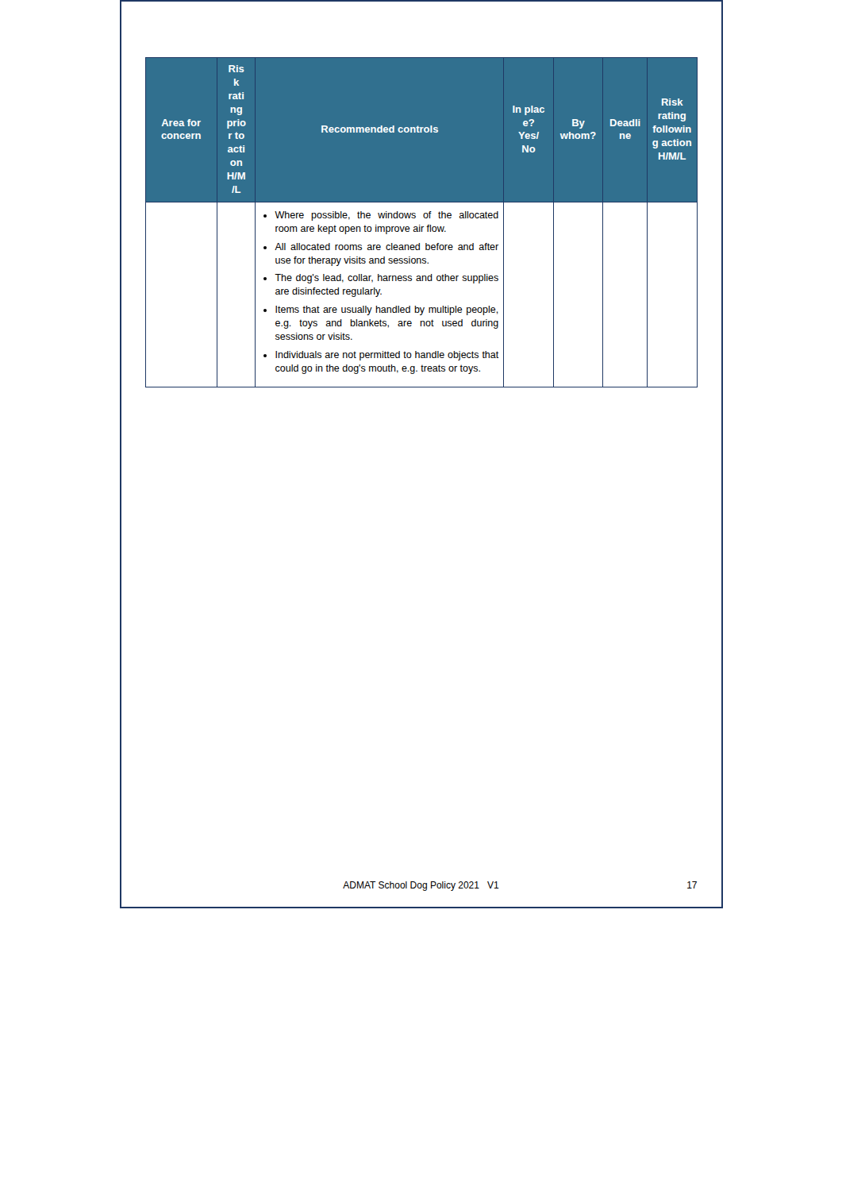| Area for concern | Ris k rati ng prio r to acti on H/M /L | Recommended controls | In plac e? Yes/ No | By whom? | Deadli ne | Risk rating followin g action H/M/L |
| --- | --- | --- | --- | --- | --- | --- |
| | | Where possible, the windows of the allocated room are kept open to improve air flow. All allocated rooms are cleaned before and after use for therapy visits and sessions. The dog's lead, collar, harness and other supplies are disinfected regularly. Items that are usually handled by multiple people, e.g. toys and blankets, are not used during sessions or visits. Individuals are not permitted to handle objects that could go in the dog's mouth, e.g. treats or toys. | | | | |
ADMAT School Dog Policy 2021 V1 17